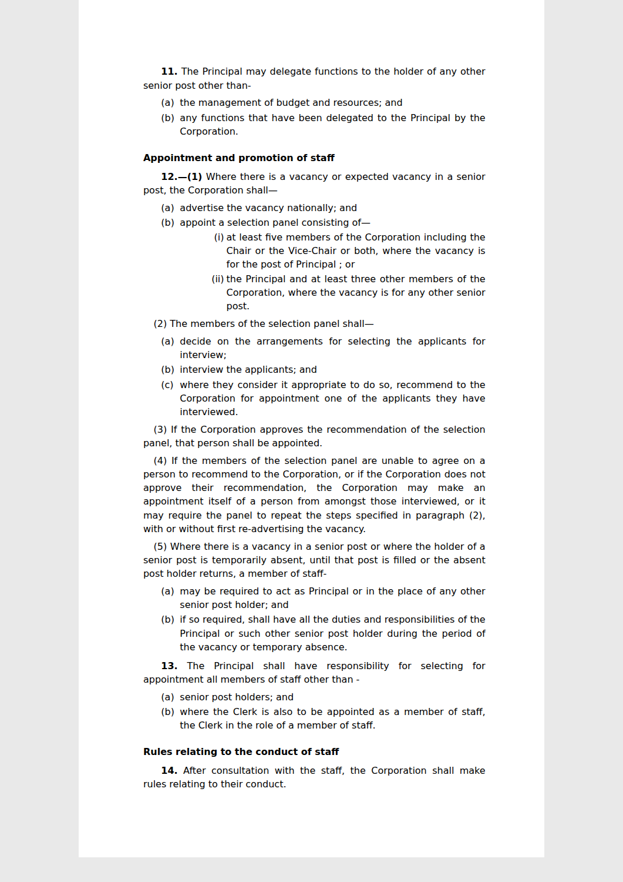11. The Principal may delegate functions to the holder of any other senior post other than-
(a) the management of budget and resources; and
(b) any functions that have been delegated to the Principal by the Corporation.
Appointment and promotion of staff
12.—(1) Where there is a vacancy or expected vacancy in a senior post, the Corporation shall—
(a) advertise the vacancy nationally; and
(b) appoint a selection panel consisting of—
(i) at least five members of the Corporation including the Chair or the Vice-Chair or both, where the vacancy is for the post of Principal ; or
(ii) the Principal and at least three other members of the Corporation, where the vacancy is for any other senior post.
(2) The members of the selection panel shall—
(a) decide on the arrangements for selecting the applicants for interview;
(b) interview the applicants; and
(c) where they consider it appropriate to do so, recommend to the Corporation for appointment one of the applicants they have interviewed.
(3) If the Corporation approves the recommendation of the selection panel, that person shall be appointed.
(4) If the members of the selection panel are unable to agree on a person to recommend to the Corporation, or if the Corporation does not approve their recommendation, the Corporation may make an appointment itself of a person from amongst those interviewed, or it may require the panel to repeat the steps specified in paragraph (2), with or without first re-advertising the vacancy.
(5) Where there is a vacancy in a senior post or where the holder of a senior post is temporarily absent, until that post is filled or the absent post holder returns, a member of staff-
(a) may be required to act as Principal or in the place of any other senior post holder; and
(b) if so required, shall have all the duties and responsibilities of the Principal or such other senior post holder during the period of the vacancy or temporary absence.
13. The Principal shall have responsibility for selecting for appointment all members of staff other than -
(a) senior post holders; and
(b) where the Clerk is also to be appointed as a member of staff, the Clerk in the role of a member of staff.
Rules relating to the conduct of staff
14. After consultation with the staff, the Corporation shall make rules relating to their conduct.